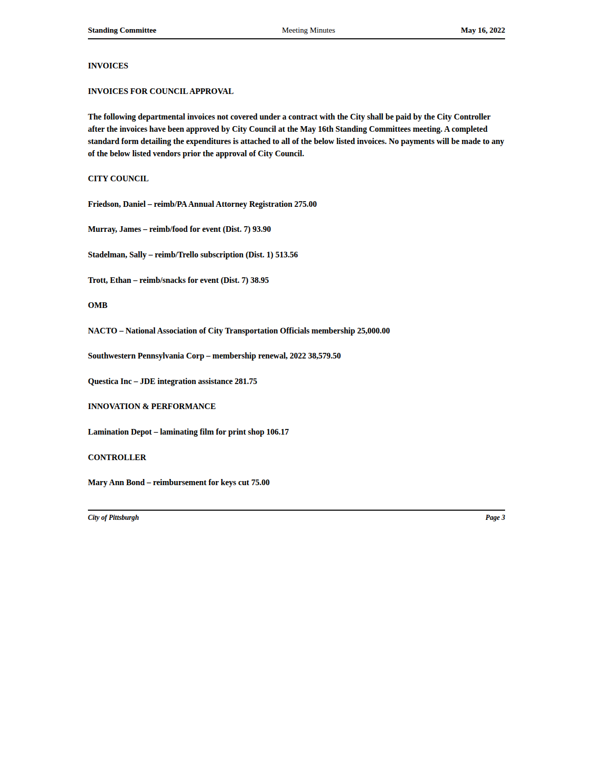Standing Committee Meeting Minutes May 16, 2022
INVOICES
INVOICES FOR COUNCIL APPROVAL
The following departmental invoices not covered under a contract with the City shall be paid by the City Controller after the invoices have been approved by City Council at the May 16th Standing Committees meeting. A completed standard form detailing the expenditures is attached to all of the below listed invoices. No payments will be made to any of the below listed vendors prior the approval of City Council.
CITY COUNCIL
Friedson, Daniel – reimb/PA Annual Attorney Registration 275.00
Murray, James – reimb/food for event (Dist. 7) 93.90
Stadelman, Sally – reimb/Trello subscription (Dist. 1) 513.56
Trott, Ethan – reimb/snacks for event (Dist. 7) 38.95
OMB
NACTO – National Association of City Transportation Officials membership 25,000.00
Southwestern Pennsylvania Corp – membership renewal, 2022 38,579.50
Questica Inc – JDE integration assistance 281.75
INNOVATION & PERFORMANCE
Lamination Depot – laminating film for print shop 106.17
CONTROLLER
Mary Ann Bond – reimbursement for keys cut 75.00
City of Pittsburgh Page 3